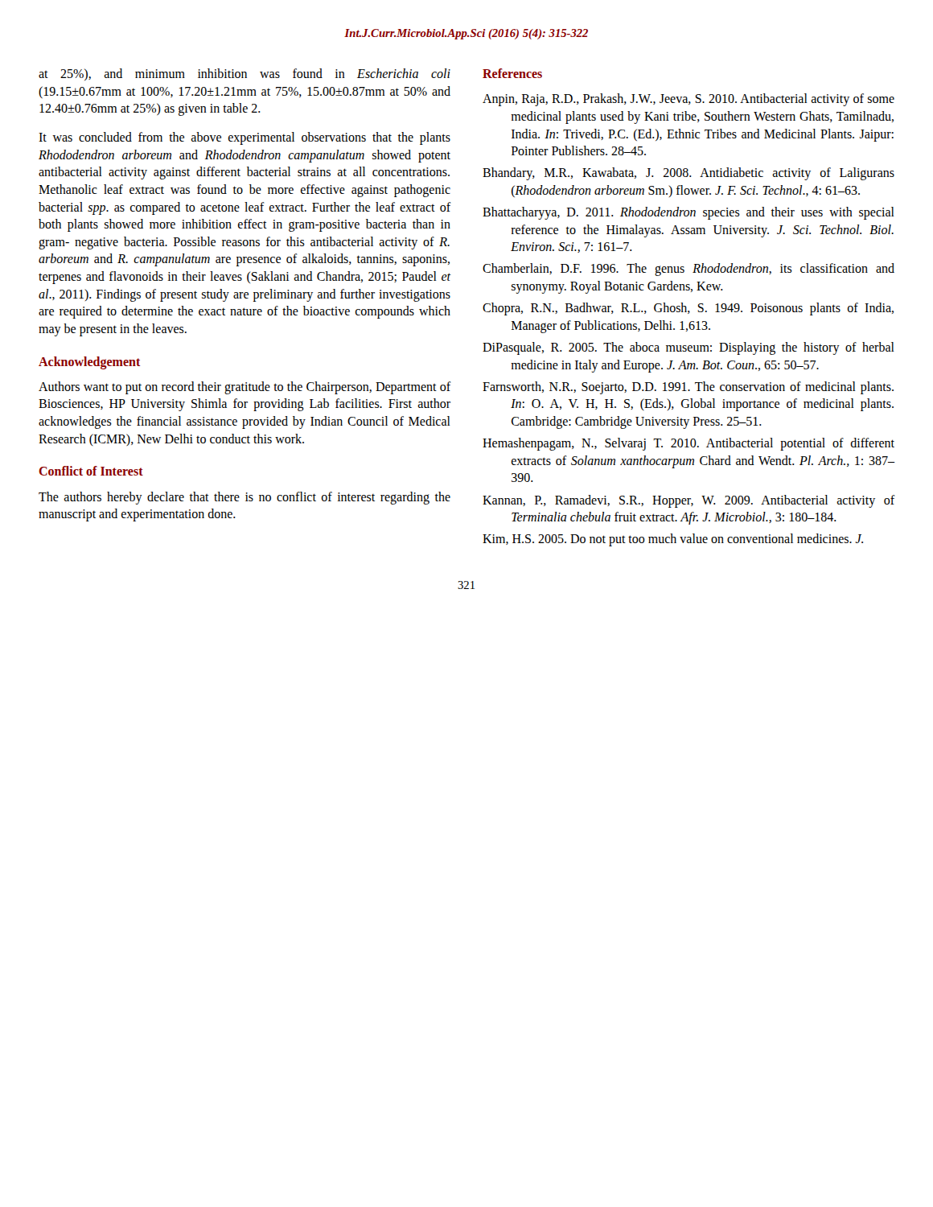Int.J.Curr.Microbiol.App.Sci (2016) 5(4): 315-322
at 25%), and minimum inhibition was found in Escherichia coli (19.15±0.67mm at 100%, 17.20±1.21mm at 75%, 15.00±0.87mm at 50% and 12.40±0.76mm at 25%) as given in table 2.
It was concluded from the above experimental observations that the plants Rhododendron arboreum and Rhododendron campanulatum showed potent antibacterial activity against different bacterial strains at all concentrations. Methanolic leaf extract was found to be more effective against pathogenic bacterial spp. as compared to acetone leaf extract. Further the leaf extract of both plants showed more inhibition effect in gram-positive bacteria than in gram- negative bacteria. Possible reasons for this antibacterial activity of R. arboreum and R. campanulatum are presence of alkaloids, tannins, saponins, terpenes and flavonoids in their leaves (Saklani and Chandra, 2015; Paudel et al., 2011). Findings of present study are preliminary and further investigations are required to determine the exact nature of the bioactive compounds which may be present in the leaves.
Acknowledgement
Authors want to put on record their gratitude to the Chairperson, Department of Biosciences, HP University Shimla for providing Lab facilities. First author acknowledges the financial assistance provided by Indian Council of Medical Research (ICMR), New Delhi to conduct this work.
Conflict of Interest
The authors hereby declare that there is no conflict of interest regarding the manuscript and experimentation done.
References
Anpin, Raja, R.D., Prakash, J.W., Jeeva, S. 2010. Antibacterial activity of some medicinal plants used by Kani tribe, Southern Western Ghats, Tamilnadu, India. In: Trivedi, P.C. (Ed.), Ethnic Tribes and Medicinal Plants. Jaipur: Pointer Publishers. 28–45.
Bhandary, M.R., Kawabata, J. 2008. Antidiabetic activity of Laligurans (Rhododendron arboreum Sm.) flower. J. F. Sci. Technol., 4: 61–63.
Bhattacharyya, D. 2011. Rhododendron species and their uses with special reference to the Himalayas. Assam University. J. Sci. Technol. Biol. Environ. Sci., 7: 161–7.
Chamberlain, D.F. 1996. The genus Rhododendron, its classification and synonymy. Royal Botanic Gardens, Kew.
Chopra, R.N., Badhwar, R.L., Ghosh, S. 1949. Poisonous plants of India, Manager of Publications, Delhi. 1,613.
DiPasquale, R. 2005. The aboca museum: Displaying the history of herbal medicine in Italy and Europe. J. Am. Bot. Coun., 65: 50–57.
Farnsworth, N.R., Soejarto, D.D. 1991. The conservation of medicinal plants. In: O. A, V. H, H. S, (Eds.), Global importance of medicinal plants. Cambridge: Cambridge University Press. 25–51.
Hemashenpagam, N., Selvaraj T. 2010. Antibacterial potential of different extracts of Solanum xanthocarpum Chard and Wendt. Pl. Arch., 1: 387–390.
Kannan, P., Ramadevi, S.R., Hopper, W. 2009. Antibacterial activity of Terminalia chebula fruit extract. Afr. J. Microbiol., 3: 180–184.
Kim, H.S. 2005. Do not put too much value on conventional medicines. J.
321